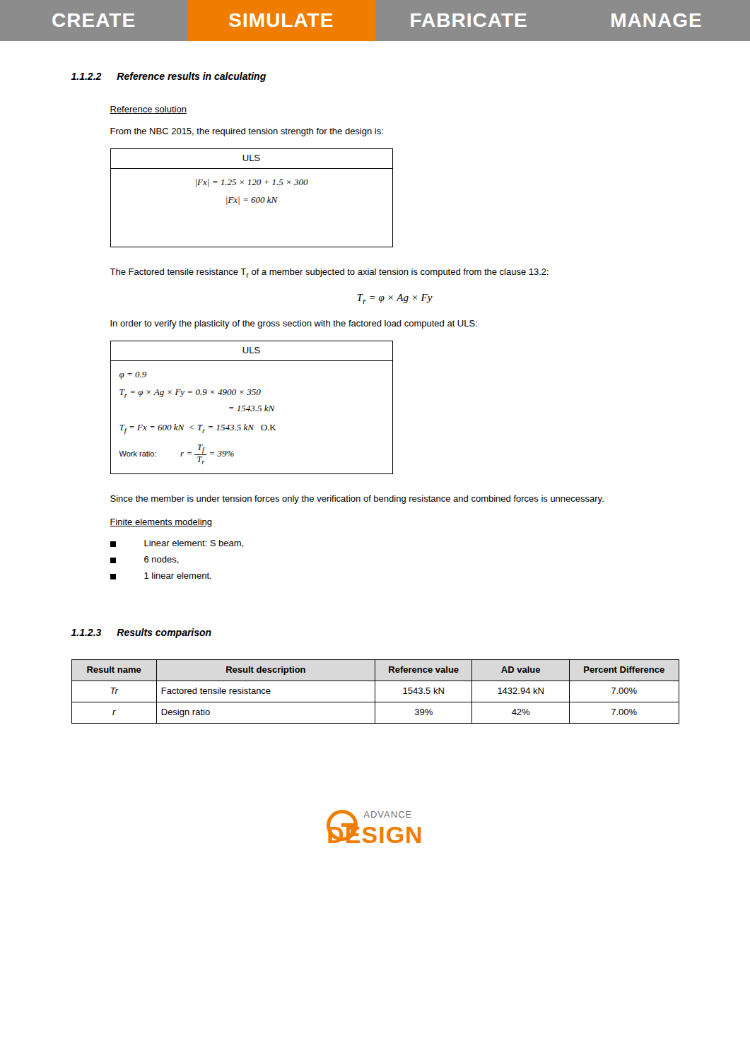CREATE
SIMULATE
FABRICATE
MANAGE
1.1.2.2 Reference results in calculating
Reference solution
From the NBC 2015, the required tension strength for the design is:
| ULS |
| --- |
| / Fx / = 1.25 × 120 + 1.5 × 300 / Fx / = 600 kN |
The Factored tensile resistance Tr of a member subjected to axial tension is computed from the clause 13.2:
Tr = φ × Ag × Fy
In order to verify the plasticity of the gross section with the factored load computed at ULS:
| ULS |
| --- |
| φ = 0.9 T r = φ × Ag × Fy = 0.9 × 4900 × 350 = 1543.5 kN T f = Fx = 600 kN < T r = 1543.5 kN O.K Work ratio: r = T f T r = 39% |
Since the member is under tension forces only the verification of bending resistance and combined forces is unnecessary.
Finite elements modeling
Linear element: S beam,
6 nodes,
1 linear element.
1.1.2.3 Results comparison
| Result name | Result description | Reference value | AD value | Percent Difference |
| --- | --- | --- | --- | --- |
| Tr | Factored tensile resistance | 1543.5 kN | 1432.94 kN | 7.00% |
| r | Design ratio | 39% | 42% | 7.00% |
ADVANCE
DESIGN